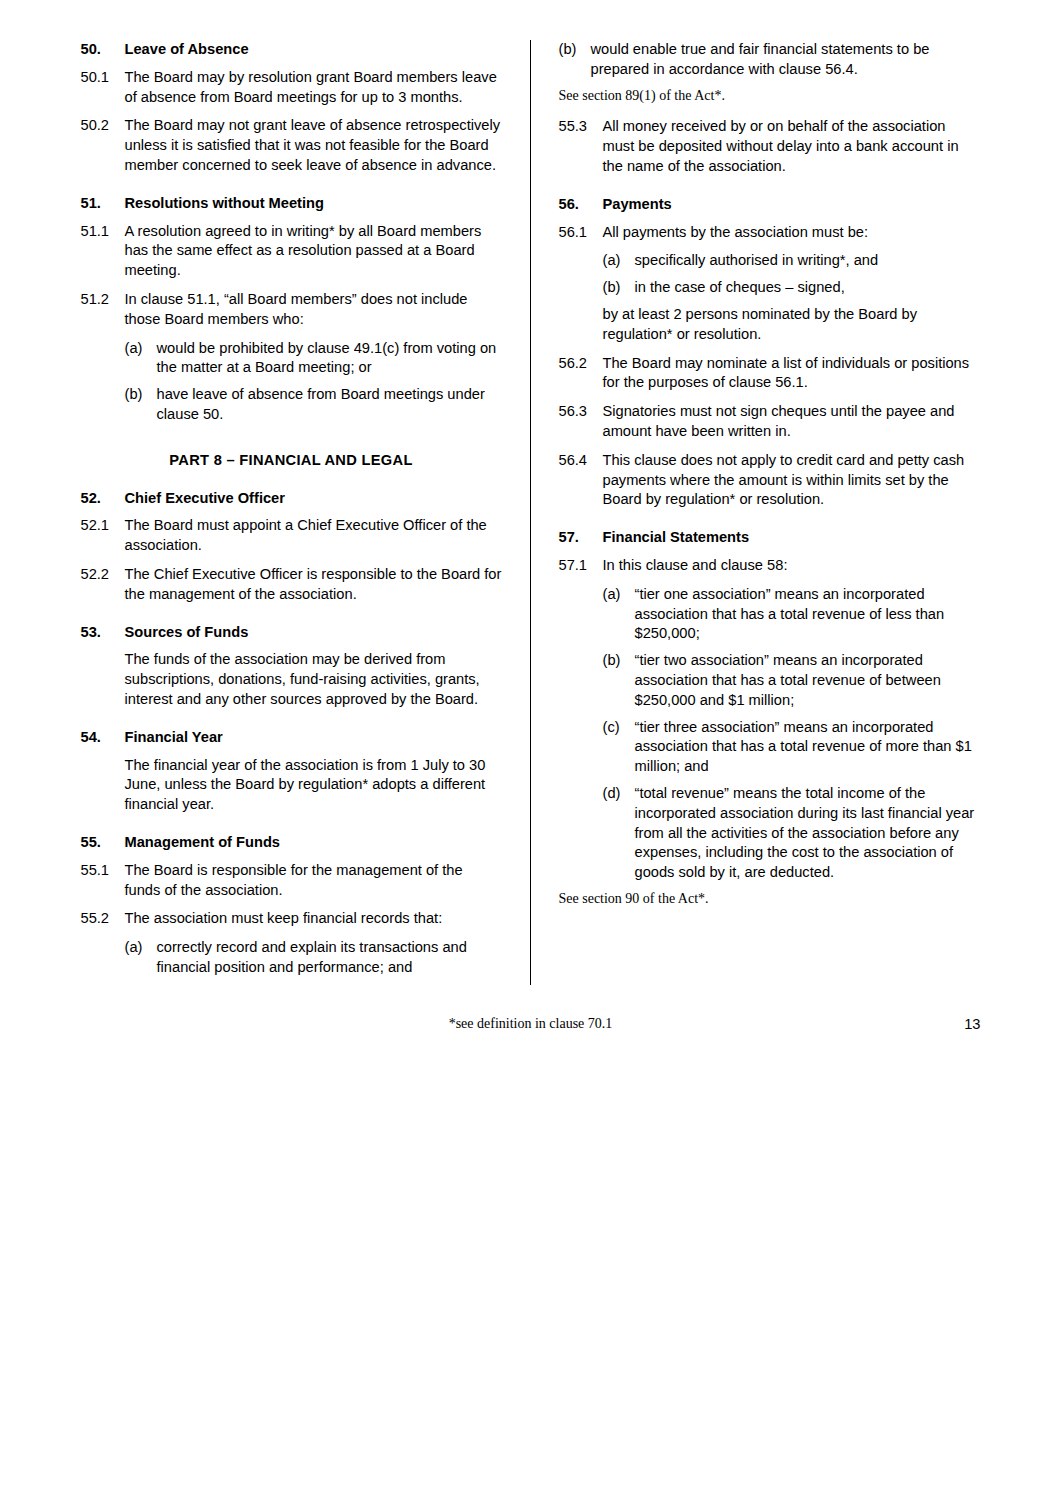50. Leave of Absence
50.1 The Board may by resolution grant Board members leave of absence from Board meetings for up to 3 months.
50.2 The Board may not grant leave of absence retrospectively unless it is satisfied that it was not feasible for the Board member concerned to seek leave of absence in advance.
51. Resolutions without Meeting
51.1 A resolution agreed to in writing* by all Board members has the same effect as a resolution passed at a Board meeting.
51.2 In clause 51.1, “all Board members” does not include those Board members who:
(a) would be prohibited by clause 49.1(c) from voting on the matter at a Board meeting; or
(b) have leave of absence from Board meetings under clause 50.
PART 8 – FINANCIAL AND LEGAL
52. Chief Executive Officer
52.1 The Board must appoint a Chief Executive Officer of the association.
52.2 The Chief Executive Officer is responsible to the Board for the management of the association.
53. Sources of Funds
The funds of the association may be derived from subscriptions, donations, fund-raising activities, grants, interest and any other sources approved by the Board.
54. Financial Year
The financial year of the association is from 1 July to 30 June, unless the Board by regulation* adopts a different financial year.
55. Management of Funds
55.1 The Board is responsible for the management of the funds of the association.
55.2 The association must keep financial records that:
(a) correctly record and explain its transactions and financial position and performance; and
(b) would enable true and fair financial statements to be prepared in accordance with clause 56.4.
See section 89(1) of the Act*.
55.3 All money received by or on behalf of the association must be deposited without delay into a bank account in the name of the association.
56. Payments
56.1 All payments by the association must be:
(a) specifically authorised in writing*, and
(b) in the case of cheques – signed,
by at least 2 persons nominated by the Board by regulation* or resolution.
56.2 The Board may nominate a list of individuals or positions for the purposes of clause 56.1.
56.3 Signatories must not sign cheques until the payee and amount have been written in.
56.4 This clause does not apply to credit card and petty cash payments where the amount is within limits set by the Board by regulation* or resolution.
57. Financial Statements
57.1 In this clause and clause 58:
(a) “tier one association” means an incorporated association that has a total revenue of less than $250,000;
(b) “tier two association” means an incorporated association that has a total revenue of between $250,000 and $1 million;
(c) “tier three association” means an incorporated association that has a total revenue of more than $1 million; and
(d) “total revenue” means the total income of the incorporated association during its last financial year from all the activities of the association before any expenses, including the cost to the association of goods sold by it, are deducted.
See section 90 of the Act*.
*see definition in clause 70.1 13